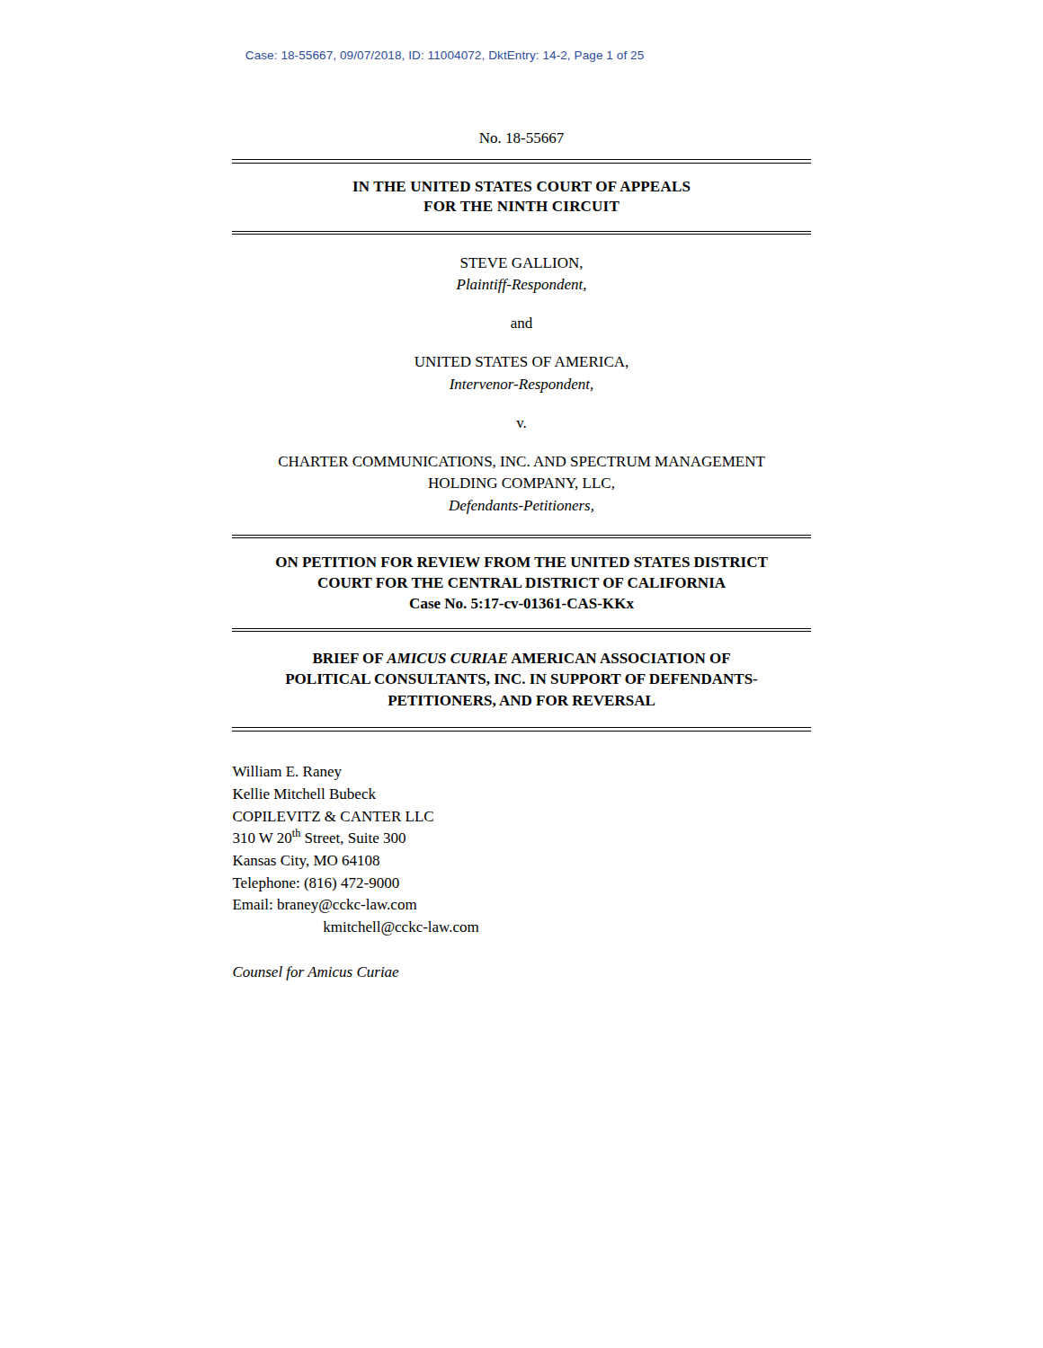Case: 18-55667, 09/07/2018, ID: 11004072, DktEntry: 14-2, Page 1 of 25
No. 18-55667
IN THE UNITED STATES COURT OF APPEALS
FOR THE NINTH CIRCUIT
STEVE GALLION,
Plaintiff-Respondent,
and
UNITED STATES OF AMERICA,
Intervenor-Respondent,
v.
CHARTER COMMUNICATIONS, INC. AND SPECTRUM MANAGEMENT
HOLDING COMPANY, LLC,
Defendants-Petitioners,
ON PETITION FOR REVIEW FROM THE UNITED STATES DISTRICT
COURT FOR THE CENTRAL DISTRICT OF CALIFORNIA
Case No. 5:17-cv-01361-CAS-KKx
BRIEF OF AMICUS CURIAE AMERICAN ASSOCIATION OF
POLITICAL CONSULTANTS, INC. IN SUPPORT OF DEFENDANTS-
PETITIONERS, AND FOR REVERSAL
William E. Raney
Kellie Mitchell Bubeck
COPILEVITZ & CANTER LLC
310 W 20th Street, Suite 300
Kansas City, MO 64108
Telephone: (816) 472-9000
Email: braney@cckc-law.com
kmitchell@cckc-law.com
Counsel for Amicus Curiae